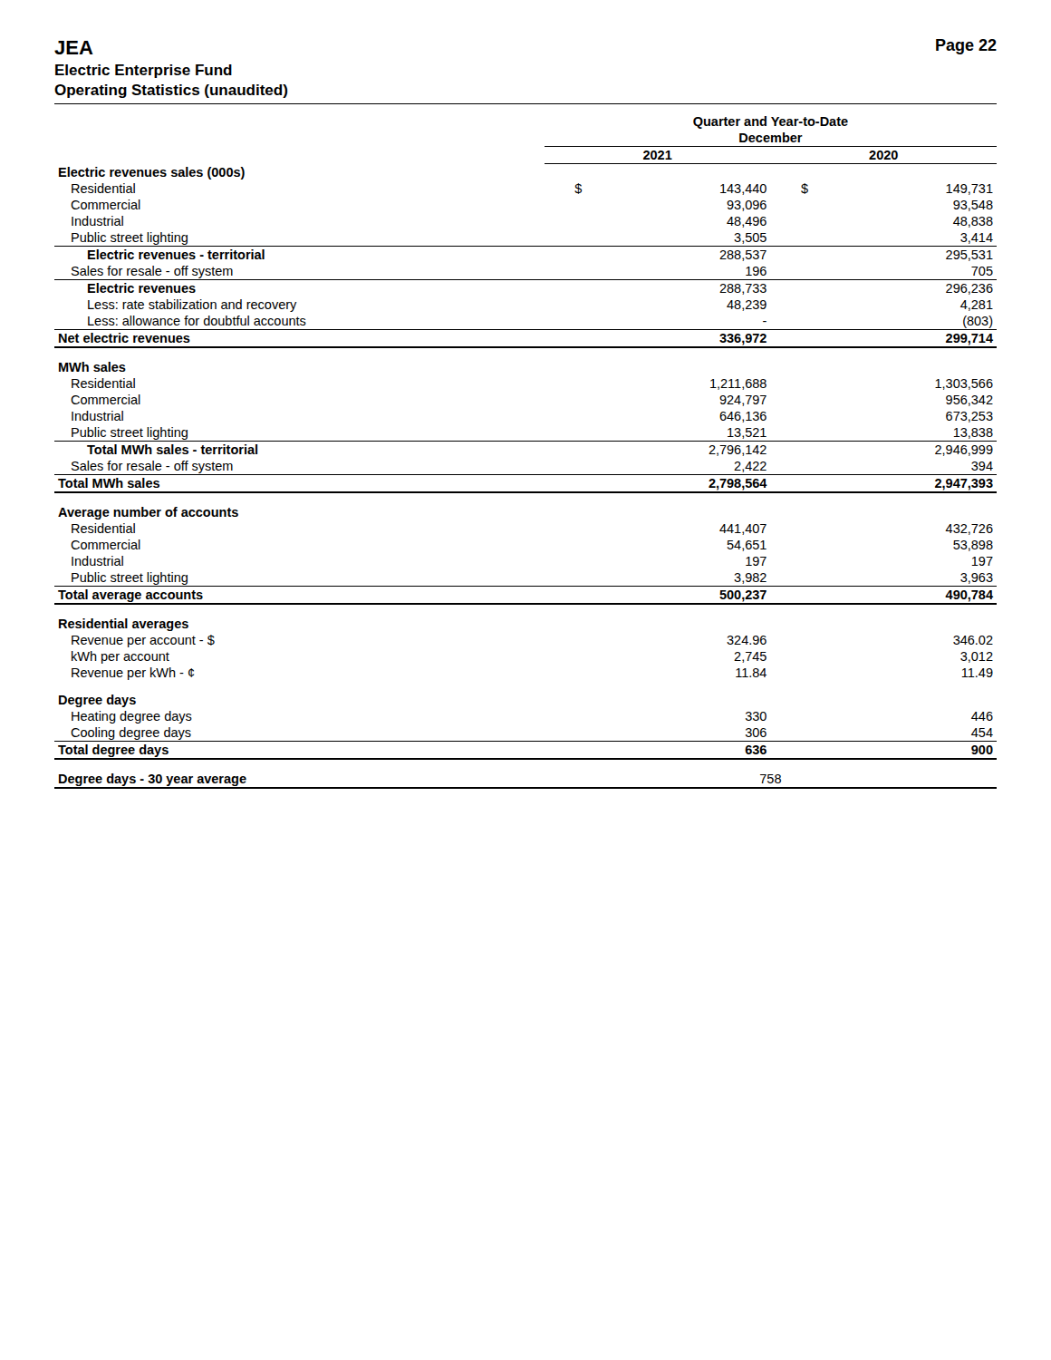Page 22
JEA
Electric Enterprise Fund
Operating Statistics (unaudited)
| | Quarter and Year-to-Date |
| --- | --- |
| | December |
| | 2021 | 2020 |
| Electric revenues sales (000s) | | | | |
| Residential | $ | 143,440 | $ | 149,731 |
| Commercial | | 93,096 | | 93,548 |
| Industrial | | 48,496 | | 48,838 |
| Public street lighting | | 3,505 | | 3,414 |
| Electric revenues - territorial | | 288,537 | | 295,531 |
| Sales for resale - off system | | 196 | | 705 |
| Electric revenues | | 288,733 | | 296,236 |
| Less: rate stabilization and recovery | | 48,239 | | 4,281 |
| Less: allowance for doubtful accounts | | - | | (803) |
| Net electric revenues | | 336,972 | | 299,714 |
| MWh sales | | | | |
| Residential | | 1,211,688 | | 1,303,566 |
| Commercial | | 924,797 | | 956,342 |
| Industrial | | 646,136 | | 673,253 |
| Public street lighting | | 13,521 | | 13,838 |
| Total MWh sales - territorial | | 2,796,142 | | 2,946,999 |
| Sales for resale - off system | | 2,422 | | 394 |
| Total MWh sales | | 2,798,564 | | 2,947,393 |
| Average number of accounts | | | | |
| Residential | | 441,407 | | 432,726 |
| Commercial | | 54,651 | | 53,898 |
| Industrial | | 197 | | 197 |
| Public street lighting | | 3,982 | | 3,963 |
| Total average accounts | | 500,237 | | 490,784 |
| Residential averages | | | | |
| Revenue per account - $ | | 324.96 | | 346.02 |
| kWh per account | | 2,745 | | 3,012 |
| Revenue per kWh - ¢ | | 11.84 | | 11.49 |
| Degree days | | | | |
| Heating degree days | | 330 | | 446 |
| Cooling degree days | | 306 | | 454 |
| Total degree days | | 636 | | 900 |
| Degree days - 30 year average | 758 |